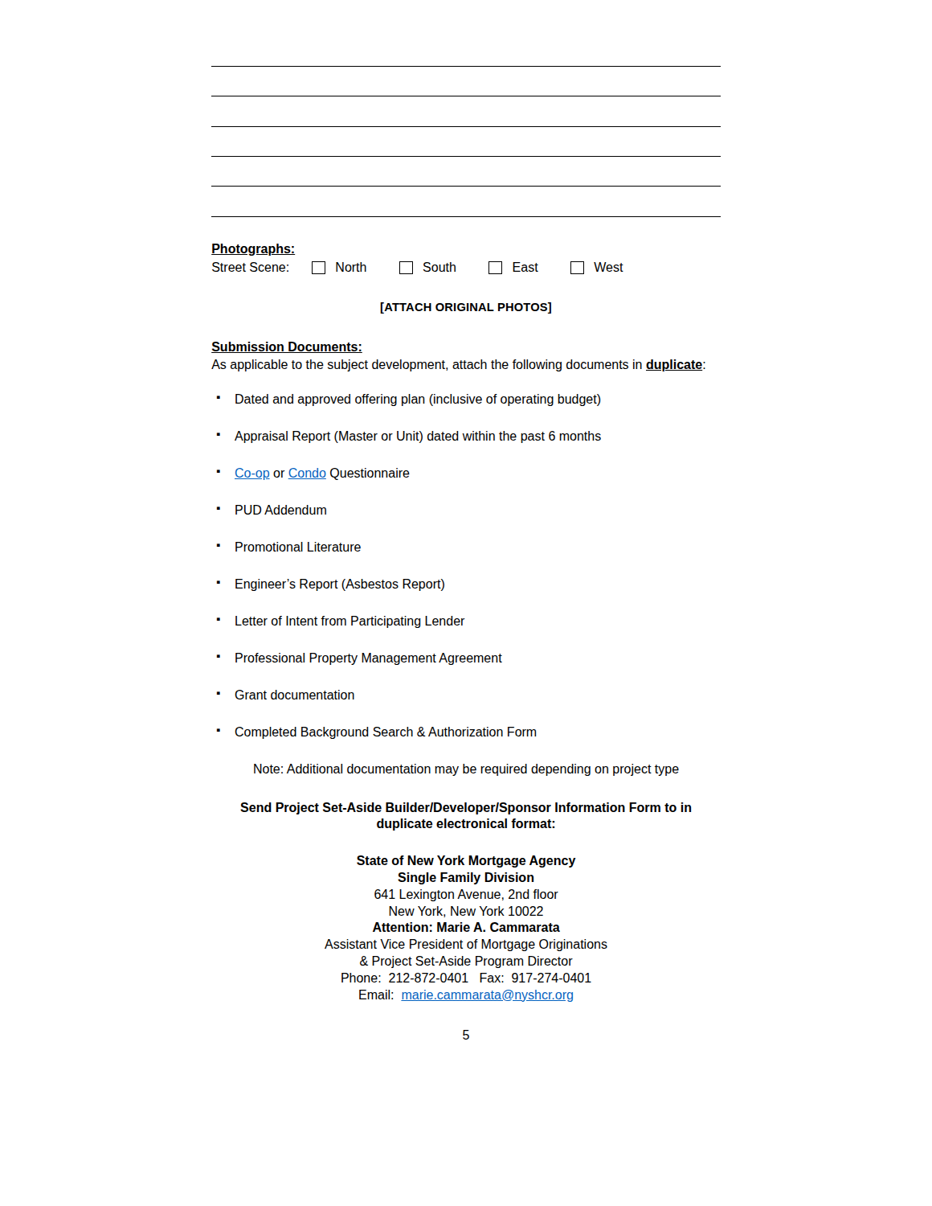Photographs:
Street Scene: North South East West
[ATTACH ORIGINAL PHOTOS]
Submission Documents:
As applicable to the subject development, attach the following documents in duplicate:
Dated and approved offering plan (inclusive of operating budget)
Appraisal Report (Master or Unit) dated within the past 6 months
Co-op or Condo Questionnaire
PUD Addendum
Promotional Literature
Engineer’s Report (Asbestos Report)
Letter of Intent from Participating Lender
Professional Property Management Agreement
Grant documentation
Completed Background Search & Authorization Form
Note: Additional documentation may be required depending on project type
Send Project Set-Aside Builder/Developer/Sponsor Information Form to in duplicate electronical format:
State of New York Mortgage Agency
Single Family Division
641 Lexington Avenue, 2nd floor
New York, New York 10022
Attention: Marie A. Cammarata
Assistant Vice President of Mortgage Originations
& Project Set-Aside Program Director
Phone: 212-872-0401 Fax: 917-274-0401
Email: marie.cammarata@nyshcr.org
5